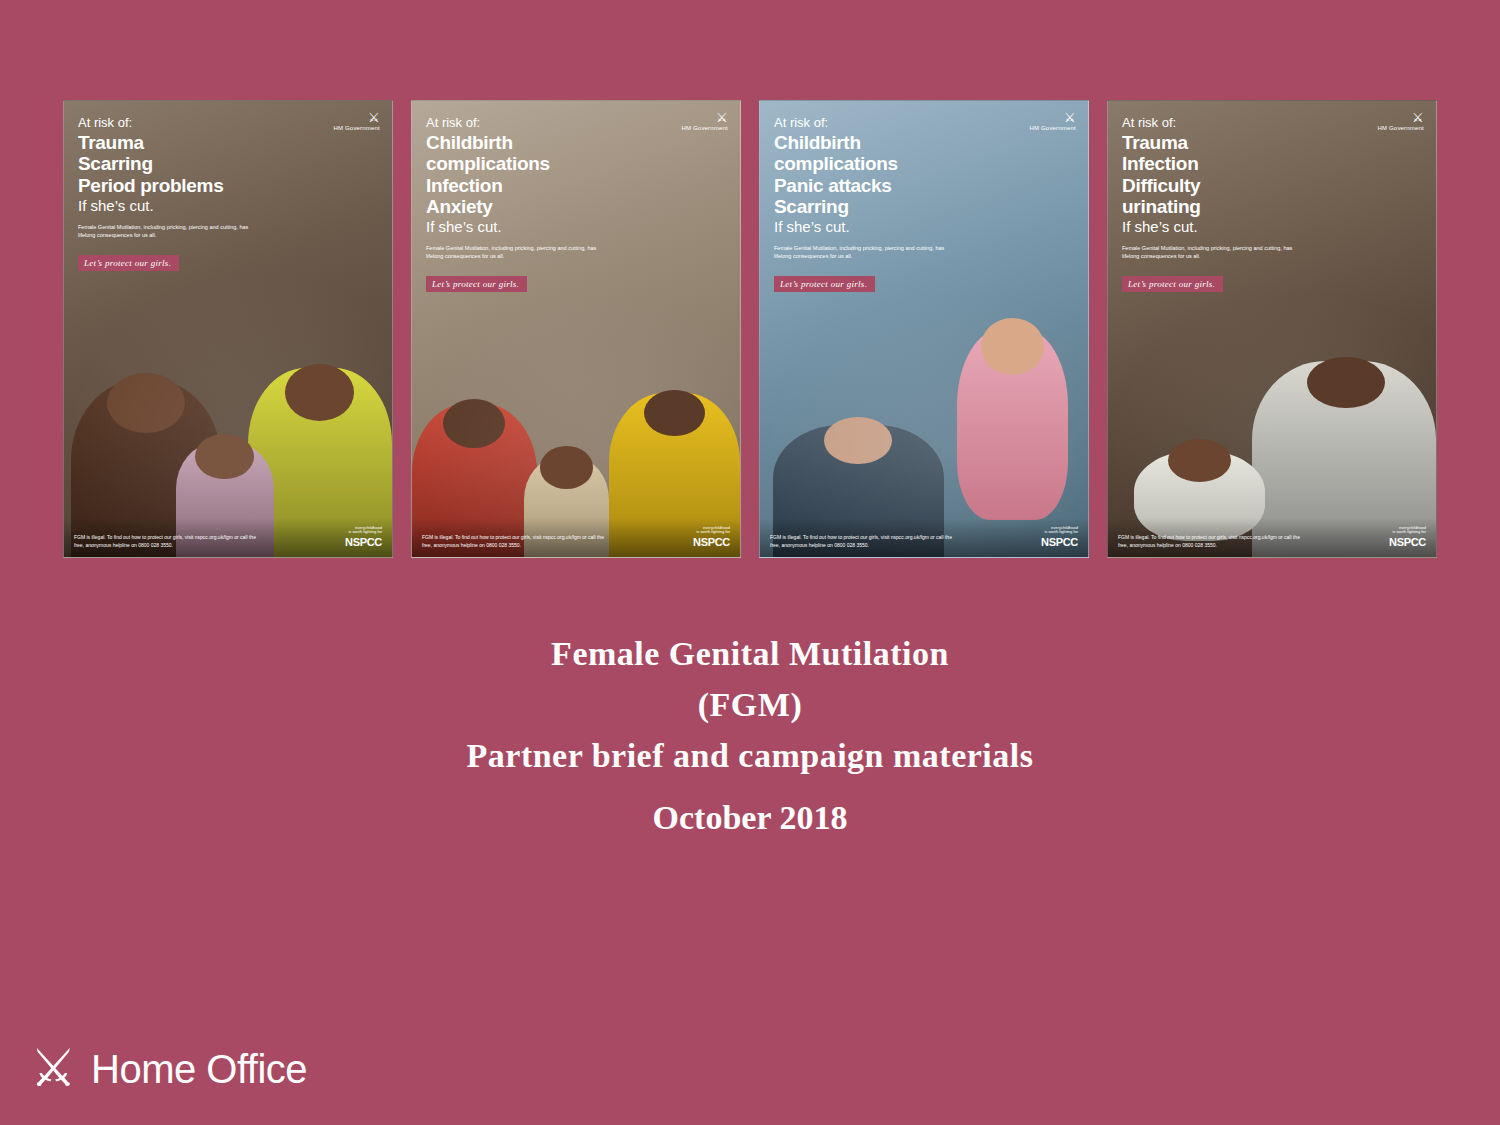⚔HM Government
At risk of:
Trauma
Scarring
Period problems
If she’s cut.
Female Genital Mutilation, including pricking, piercing and cutting, has lifelong consequences for us all.
Let’s protect our girls.
FGM is illegal. To find out how to protect our girls, visit nspcc.org.uk/fgm or call the free, anonymous helpline on 0800 028 3550.
everychildhood
is worth fighting forNSPCC
⚔HM Government
At risk of:
Childbirth
complications
Infection
Anxiety
If she’s cut.
Female Genital Mutilation, including pricking, piercing and cutting, has lifelong consequences for us all.
Let’s protect our girls.
FGM is illegal. To find out how to protect our girls, visit nspcc.org.uk/fgm or call the free, anonymous helpline on 0800 028 3550.
everychildhood
is worth fighting forNSPCC
⚔HM Government
At risk of:
Childbirth
complications
Panic attacks
Scarring
If she’s cut.
Female Genital Mutilation, including pricking, piercing and cutting, has lifelong consequences for us all.
Let’s protect our girls.
FGM is illegal. To find out how to protect our girls, visit nspcc.org.uk/fgm or call the free, anonymous helpline on 0800 028 3550.
everychildhood
is worth fighting forNSPCC
⚔HM Government
At risk of:
Trauma
Infection
Difficulty
urinating
If she’s cut.
Female Genital Mutilation, including pricking, piercing and cutting, has lifelong consequences for us all.
Let’s protect our girls.
FGM is illegal. To find out how to protect our girls, visit nspcc.org.uk/fgm or call the free, anonymous helpline on 0800 028 3550.
everychildhood
is worth fighting forNSPCC
Female Genital Mutilation
(FGM)
Partner brief and campaign materials
October 2018
⚔ Home Office